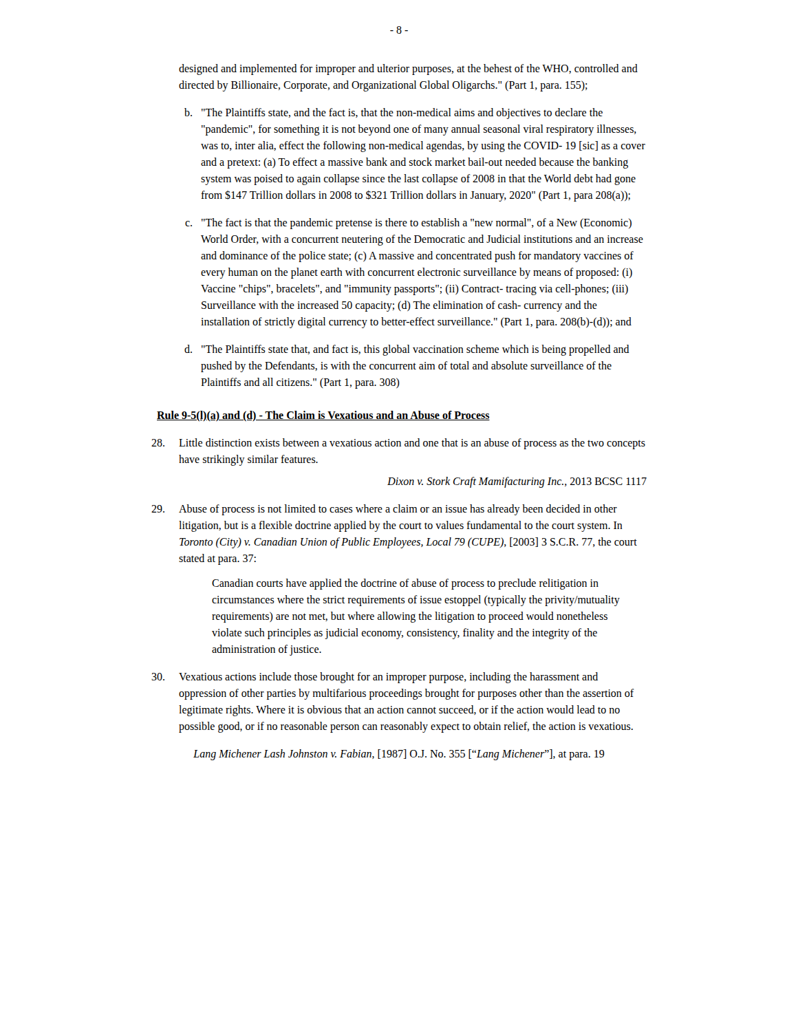- 8 -
designed and implemented for improper and ulterior purposes, at the behest of the WHO, controlled and directed by Billionaire, Corporate, and Organizational Global Oligarchs." (Part 1, para. 155);
"The Plaintiffs state, and the fact is, that the non-medical aims and objectives to declare the "pandemic", for something it is not beyond one of many annual seasonal viral respiratory illnesses, was to, inter alia, effect the following non-medical agendas, by using the COVID- 19 [sic] as a cover and a pretext: (a) To effect a massive bank and stock market bail-out needed because the banking system was poised to again collapse since the last collapse of 2008 in that the World debt had gone from $147 Trillion dollars in 2008 to $321 Trillion dollars in January, 2020" (Part 1, para 208(a));
"The fact is that the pandemic pretense is there to establish a "new normal", of a New (Economic) World Order, with a concurrent neutering of the Democratic and Judicial institutions and an increase and dominance of the police state; (c) A massive and concentrated push for mandatory vaccines of every human on the planet earth with concurrent electronic surveillance by means of proposed: (i) Vaccine "chips", bracelets", and "immunity passports"; (ii) Contract- tracing via cell-phones; (iii) Surveillance with the increased 50 capacity; (d) The elimination of cash- currency and the installation of strictly digital currency to better-effect surveillance." (Part 1, para. 208(b)-(d)); and
"The Plaintiffs state that, and fact is, this global vaccination scheme which is being propelled and pushed by the Defendants, is with the concurrent aim of total and absolute surveillance of the Plaintiffs and all citizens." (Part 1, para. 308)
Rule 9-5(l)(a) and (d) - The Claim is Vexatious and an Abuse of Process
Little distinction exists between a vexatious action and one that is an abuse of process as the two concepts have strikingly similar features.
Dixon v. Stork Craft Mamifacturing Inc., 2013 BCSC 1117
Abuse of process is not limited to cases where a claim or an issue has already been decided in other litigation, but is a flexible doctrine applied by the court to values fundamental to the court system. In Toronto (City) v. Canadian Union of Public Employees, Local 79 (CUPE), [2003] 3 S.C.R. 77, the court stated at para. 37:
Canadian courts have applied the doctrine of abuse of process to preclude relitigation in circumstances where the strict requirements of issue estoppel (typically the privity/mutuality requirements) are not met, but where allowing the litigation to proceed would nonetheless violate such principles as judicial economy, consistency, finality and the integrity of the administration of justice.
Vexatious actions include those brought for an improper purpose, including the harassment and oppression of other parties by multifarious proceedings brought for purposes other than the assertion of legitimate rights. Where it is obvious that an action cannot succeed, or if the action would lead to no possible good, or if no reasonable person can reasonably expect to obtain relief, the action is vexatious.
Lang Michener Lash Johnston v. Fabian, [1987] O.J. No. 355 [“Lang Michener”], at para. 19